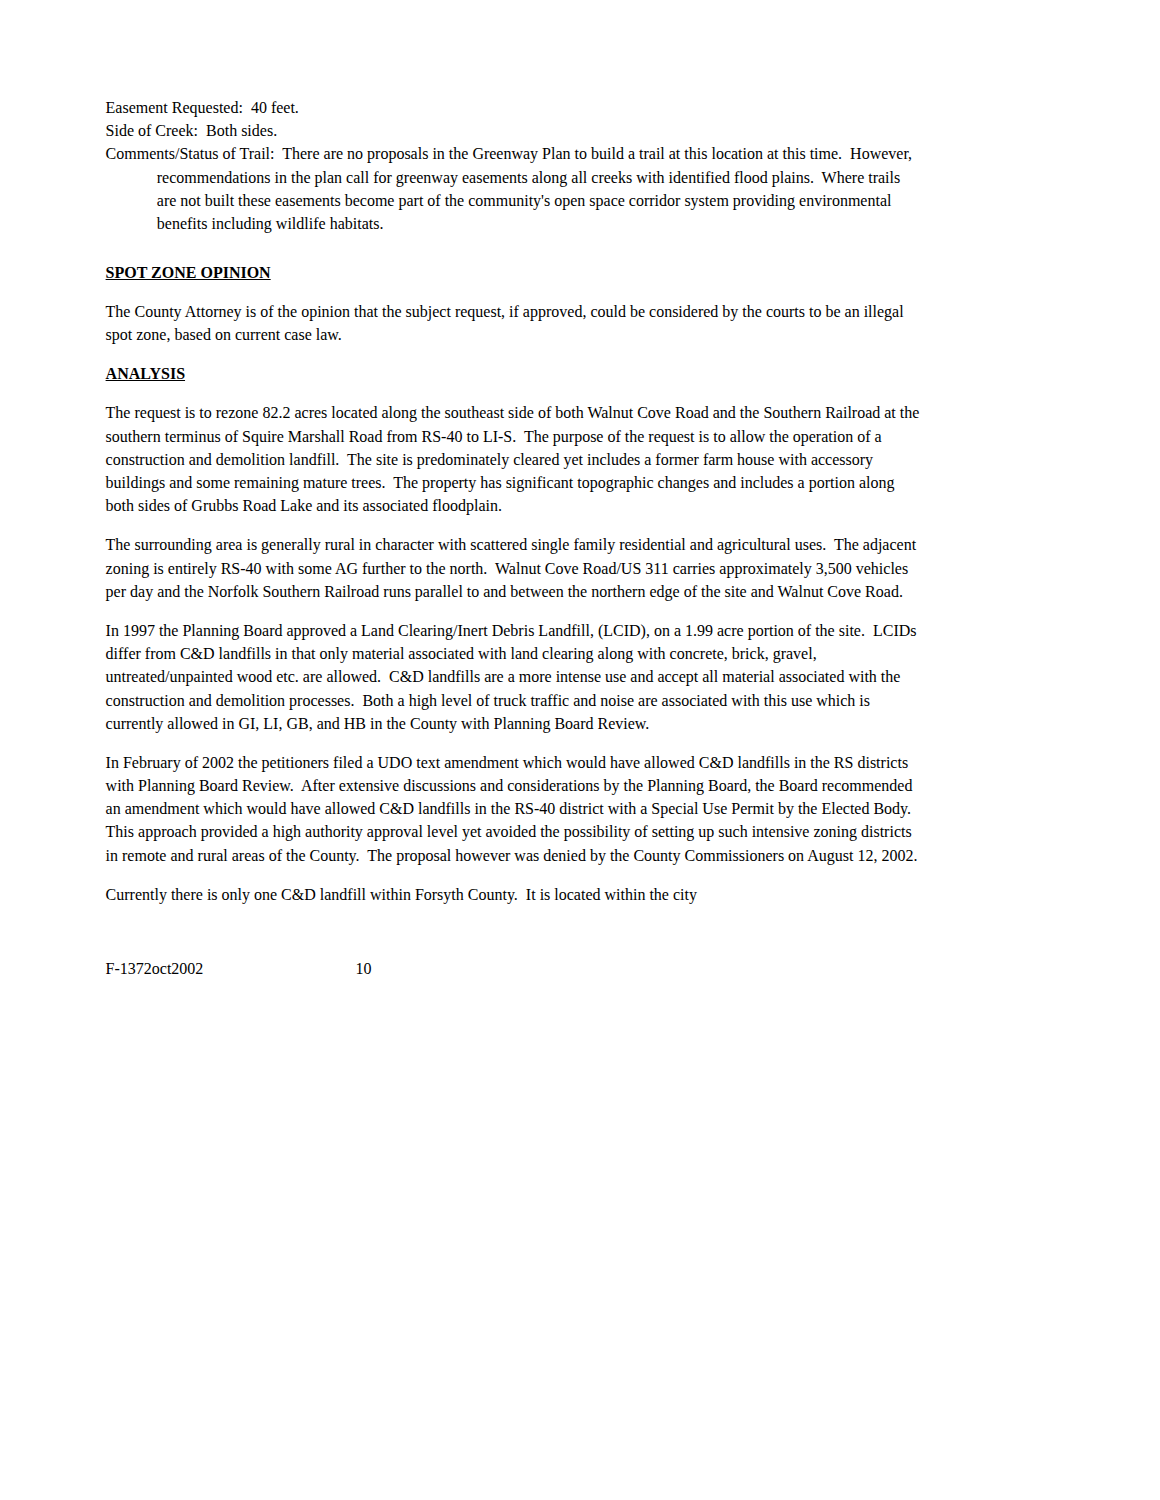Easement Requested: 40 feet.
Side of Creek: Both sides.
Comments/Status of Trail: There are no proposals in the Greenway Plan to build a trail at this location at this time. However, recommendations in the plan call for greenway easements along all creeks with identified flood plains. Where trails are not built these easements become part of the community's open space corridor system providing environmental benefits including wildlife habitats.
SPOT ZONE OPINION
The County Attorney is of the opinion that the subject request, if approved, could be considered by the courts to be an illegal spot zone, based on current case law.
ANALYSIS
The request is to rezone 82.2 acres located along the southeast side of both Walnut Cove Road and the Southern Railroad at the southern terminus of Squire Marshall Road from RS-40 to LI-S. The purpose of the request is to allow the operation of a construction and demolition landfill. The site is predominately cleared yet includes a former farm house with accessory buildings and some remaining mature trees. The property has significant topographic changes and includes a portion along both sides of Grubbs Road Lake and its associated floodplain.
The surrounding area is generally rural in character with scattered single family residential and agricultural uses. The adjacent zoning is entirely RS-40 with some AG further to the north. Walnut Cove Road/US 311 carries approximately 3,500 vehicles per day and the Norfolk Southern Railroad runs parallel to and between the northern edge of the site and Walnut Cove Road.
In 1997 the Planning Board approved a Land Clearing/Inert Debris Landfill, (LCID), on a 1.99 acre portion of the site. LCIDs differ from C&D landfills in that only material associated with land clearing along with concrete, brick, gravel, untreated/unpainted wood etc. are allowed. C&D landfills are a more intense use and accept all material associated with the construction and demolition processes. Both a high level of truck traffic and noise are associated with this use which is currently allowed in GI, LI, GB, and HB in the County with Planning Board Review.
In February of 2002 the petitioners filed a UDO text amendment which would have allowed C&D landfills in the RS districts with Planning Board Review. After extensive discussions and considerations by the Planning Board, the Board recommended an amendment which would have allowed C&D landfills in the RS-40 district with a Special Use Permit by the Elected Body. This approach provided a high authority approval level yet avoided the possibility of setting up such intensive zoning districts in remote and rural areas of the County. The proposal however was denied by the County Commissioners on August 12, 2002.
Currently there is only one C&D landfill within Forsyth County. It is located within the city
F-1372oct2002 10